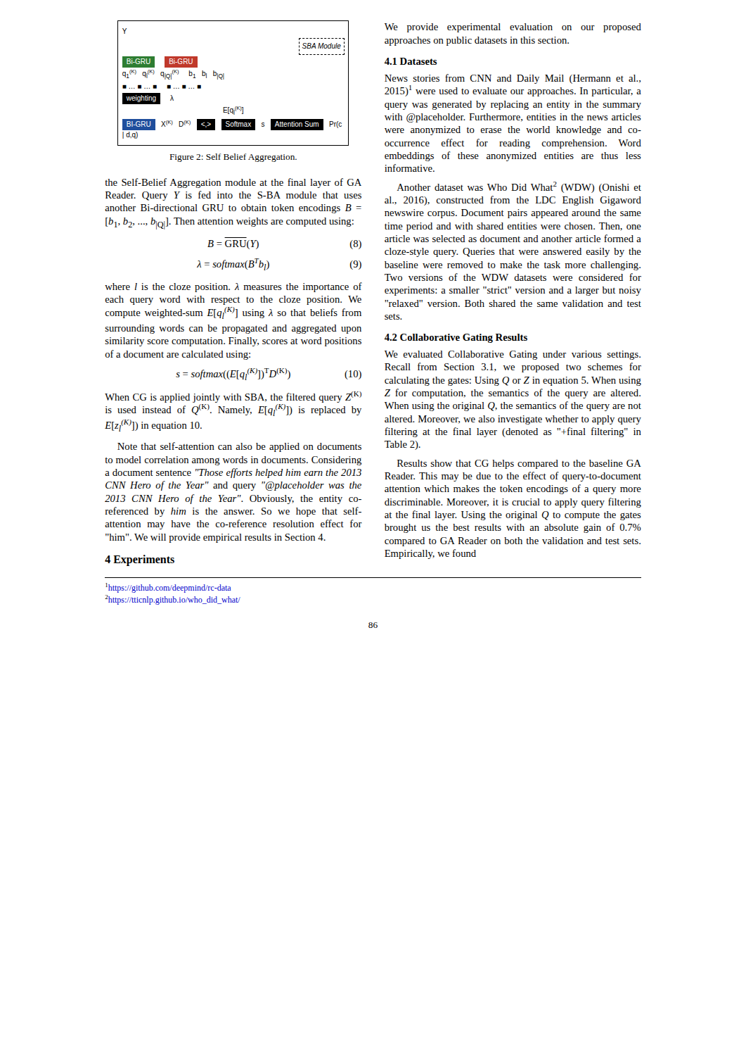Y
SBA Module
Bi-GRU Bi-GRU
q1(K) ql(K) q|Q|(K) b1 bl b|Q|
■ … ■ … ■ ■ … ■ … ■
weighting λ
E[ql(K)]
BI-GRU X(K) D(K) <,> Softmax s Attention Sum Pr(c | d,q)
Figure 2: Self Belief Aggregation.
the Self-Belief Aggregation module at the final layer of GA Reader. Query Y is fed into the S-BA module that uses another Bi-directional GRU to obtain token encodings B = [b1, b2, ..., b|Q|]. Then attention weights are computed using:
B = GRU(Y) (8)
λ = softmax(BTbl) (9)
where l is the cloze position. λ measures the importance of each query word with respect to the cloze position. We compute weighted-sum E[ql(K)] using λ so that beliefs from surrounding words can be propagated and aggregated upon similarity score computation. Finally, scores at word positions of a document are calculated using:
s = softmax((E[ql(K)])TD(K)) (10)
When CG is applied jointly with SBA, the filtered query Z(K) is used instead of Q(K). Namely, E[ql(K)]) is replaced by E[zl(K)]) in equation 10.
Note that self-attention can also be applied on documents to model correlation among words in documents. Considering a document sentence "Those efforts helped him earn the 2013 CNN Hero of the Year" and query "@placeholder was the 2013 CNN Hero of the Year". Obviously, the entity co-referenced by him is the answer. So we hope that self-attention may have the co-reference resolution effect for "him". We will provide empirical results in Section 4.
4 Experiments
We provide experimental evaluation on our proposed approaches on public datasets in this section.
4.1 Datasets
News stories from CNN and Daily Mail (Hermann et al., 2015)1 were used to evaluate our approaches. In particular, a query was generated by replacing an entity in the summary with @placeholder. Furthermore, entities in the news articles were anonymized to erase the world knowledge and co-occurrence effect for reading comprehension. Word embeddings of these anonymized entities are thus less informative.
Another dataset was Who Did What2 (WDW) (Onishi et al., 2016), constructed from the LDC English Gigaword newswire corpus. Document pairs appeared around the same time period and with shared entities were chosen. Then, one article was selected as document and another article formed a cloze-style query. Queries that were answered easily by the baseline were removed to make the task more challenging. Two versions of the WDW datasets were considered for experiments: a smaller "strict" version and a larger but noisy "relaxed" version. Both shared the same validation and test sets.
4.2 Collaborative Gating Results
We evaluated Collaborative Gating under various settings. Recall from Section 3.1, we proposed two schemes for calculating the gates: Using Q or Z in equation 5. When using Z for computation, the semantics of the query are altered. When using the original Q, the semantics of the query are not altered. Moreover, we also investigate whether to apply query filtering at the final layer (denoted as "+final filtering" in Table 2).
Results show that CG helps compared to the baseline GA Reader. This may be due to the effect of query-to-document attention which makes the token encodings of a query more discriminable. Moreover, it is crucial to apply query filtering at the final layer. Using the original Q to compute the gates brought us the best results with an absolute gain of 0.7% compared to GA Reader on both the validation and test sets. Empirically, we found
1https://github.com/deepmind/rc-data
2https://tticnlp.github.io/who_did_what/
86